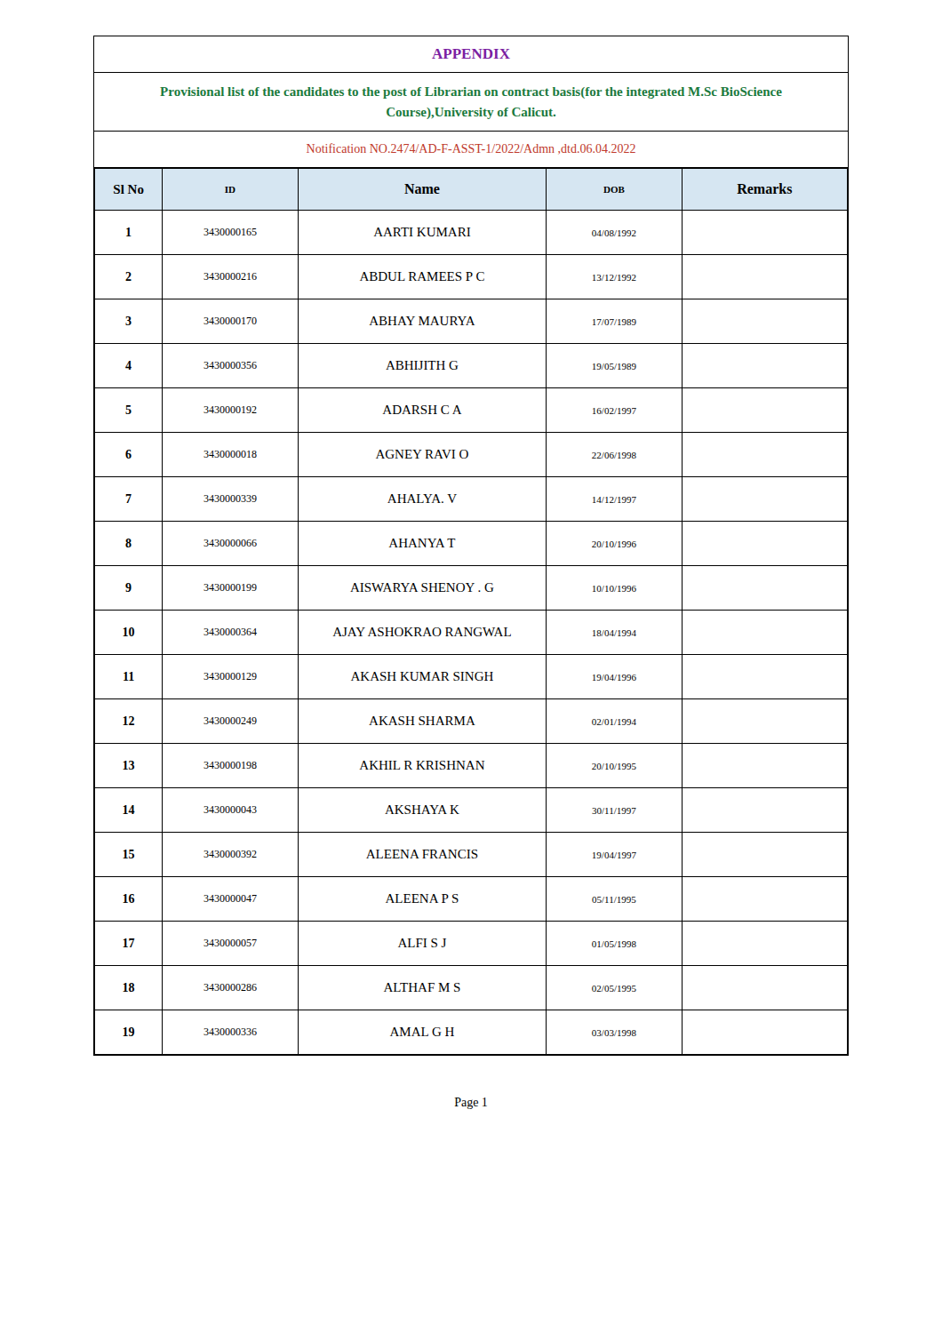| APPENDIX |
| Provisional list of the candidates to the post of Librarian on contract basis(for the integrated M.Sc BioScience Course),University of Calicut. |
| Notification NO.2474/AD-F-ASST-1/2022/Admn ,dtd.06.04.2022 |
| / Sl No / ID / Name / DOB / Remarks / / --- / --- / --- / --- / --- / / 1 / 3430000165 / AARTI KUMARI / 04/08/1992 / / / 2 / 3430000216 / ABDUL RAMEES P C / 13/12/1992 / / / 3 / 3430000170 / ABHAY MAURYA / 17/07/1989 / / / 4 / 3430000356 / ABHIJITH G / 19/05/1989 / / / 5 / 3430000192 / ADARSH C A / 16/02/1997 / / / 6 / 3430000018 / AGNEY RAVI O / 22/06/1998 / / / 7 / 3430000339 / AHALYA. V / 14/12/1997 / / / 8 / 3430000066 / AHANYA T / 20/10/1996 / / / 9 / 3430000199 / AISWARYA SHENOY . G / 10/10/1996 / / / 10 / 3430000364 / AJAY ASHOKRAO RANGWAL / 18/04/1994 / / / 11 / 3430000129 / AKASH KUMAR SINGH / 19/04/1996 / / / 12 / 3430000249 / AKASH SHARMA / 02/01/1994 / / / 13 / 3430000198 / AKHIL R KRISHNAN / 20/10/1995 / / / 14 / 3430000043 / AKSHAYA K / 30/11/1997 / / / 15 / 3430000392 / ALEENA FRANCIS / 19/04/1997 / / / 16 / 3430000047 / ALEENA P S / 05/11/1995 / / / 17 / 3430000057 / ALFI S J / 01/05/1998 / / / 18 / 3430000286 / ALTHAF M S / 02/05/1995 / / / 19 / 3430000336 / AMAL G H / 03/03/1998 / / |
Page 1